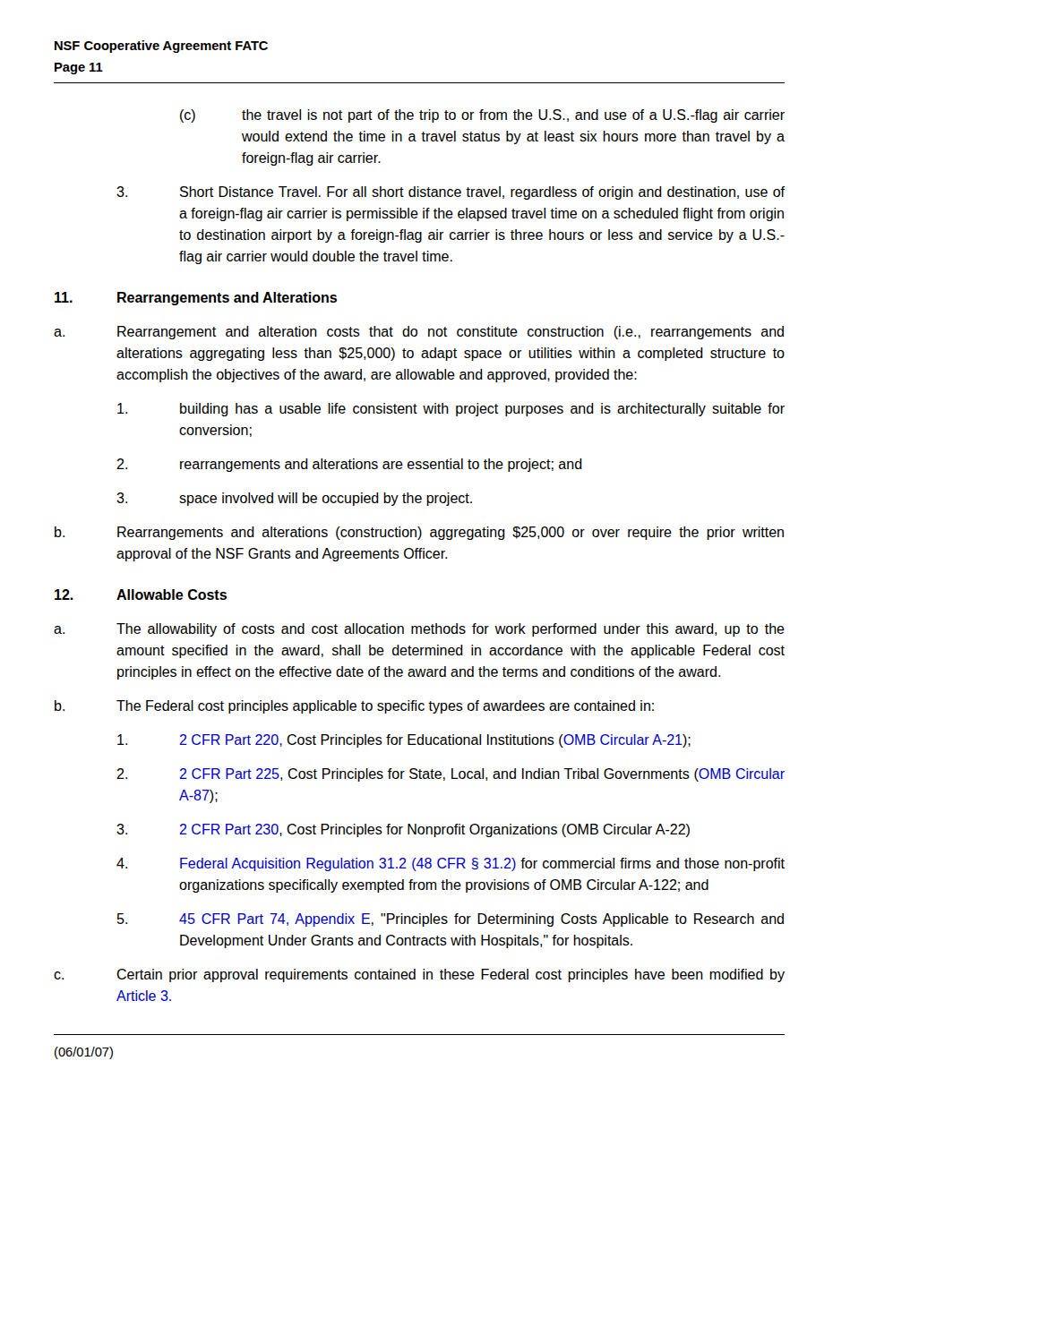NSF Cooperative Agreement FATC
Page 11
(c)
the travel is not part of the trip to or from the U.S., and use of a U.S.-flag air carrier would extend the time in a travel status by at least six hours more than travel by a foreign-flag air carrier.
3.
Short Distance Travel. For all short distance travel, regardless of origin and destination, use of a foreign-flag air carrier is permissible if the elapsed travel time on a scheduled flight from origin to destination airport by a foreign-flag air carrier is three hours or less and service by a U.S.-flag air carrier would double the travel time.
11. Rearrangements and Alterations
a.
Rearrangement and alteration costs that do not constitute construction (i.e., rearrangements and alterations aggregating less than $25,000) to adapt space or utilities within a completed structure to accomplish the objectives of the award, are allowable and approved, provided the:
1.
building has a usable life consistent with project purposes and is architecturally suitable for conversion;
2.
rearrangements and alterations are essential to the project; and
3.
space involved will be occupied by the project.
b.
Rearrangements and alterations (construction) aggregating $25,000 or over require the prior written approval of the NSF Grants and Agreements Officer.
12. Allowable Costs
a.
The allowability of costs and cost allocation methods for work performed under this award, up to the amount specified in the award, shall be determined in accordance with the applicable Federal cost principles in effect on the effective date of the award and the terms and conditions of the award.
b.
The Federal cost principles applicable to specific types of awardees are contained in:
1.
2 CFR Part 220, Cost Principles for Educational Institutions (OMB Circular A-21);
2.
2 CFR Part 225, Cost Principles for State, Local, and Indian Tribal Governments (OMB Circular A-87);
3.
2 CFR Part 230, Cost Principles for Nonprofit Organizations (OMB Circular A-22)
4.
Federal Acquisition Regulation 31.2 (48 CFR § 31.2) for commercial firms and those non-profit organizations specifically exempted from the provisions of OMB Circular A-122; and
5.
45 CFR Part 74, Appendix E, "Principles for Determining Costs Applicable to Research and Development Under Grants and Contracts with Hospitals," for hospitals.
c.
Certain prior approval requirements contained in these Federal cost principles have been modified by Article 3.
(06/01/07)